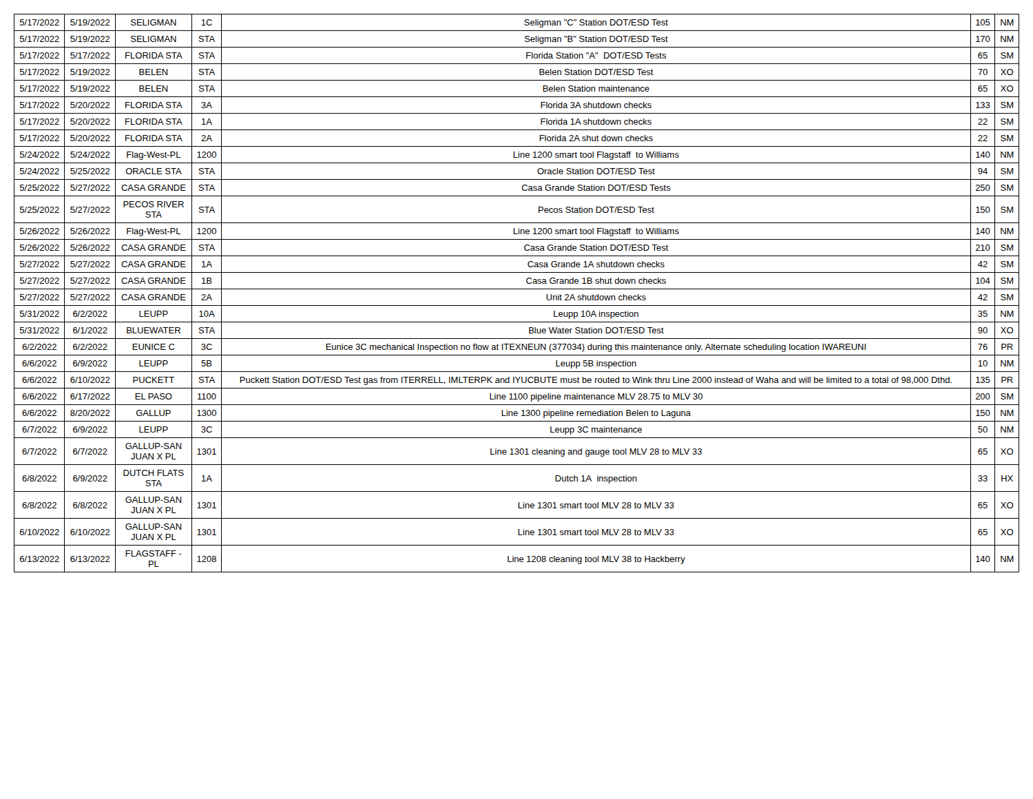| 5/17/2022 | 5/19/2022 | SELIGMAN | 1C | Seligman "C" Station DOT/ESD Test | 105 | NM |
| 5/17/2022 | 5/19/2022 | SELIGMAN | STA | Seligman "B" Station DOT/ESD Test | 170 | NM |
| 5/17/2022 | 5/17/2022 | FLORIDA STA | STA | Florida Station "A" DOT/ESD Tests | 65 | SM |
| 5/17/2022 | 5/19/2022 | BELEN | STA | Belen Station DOT/ESD Test | 70 | XO |
| 5/17/2022 | 5/19/2022 | BELEN | STA | Belen Station maintenance | 65 | XO |
| 5/17/2022 | 5/20/2022 | FLORIDA STA | 3A | Florida 3A shutdown checks | 133 | SM |
| 5/17/2022 | 5/20/2022 | FLORIDA STA | 1A | Florida 1A shutdown checks | 22 | SM |
| 5/17/2022 | 5/20/2022 | FLORIDA STA | 2A | Florida 2A shut down checks | 22 | SM |
| 5/24/2022 | 5/24/2022 | Flag-West-PL | 1200 | Line 1200 smart tool Flagstaff to Williams | 140 | NM |
| 5/24/2022 | 5/25/2022 | ORACLE STA | STA | Oracle Station DOT/ESD Test | 94 | SM |
| 5/25/2022 | 5/27/2022 | CASA GRANDE | STA | Casa Grande Station DOT/ESD Tests | 250 | SM |
| 5/25/2022 | 5/27/2022 | PECOS RIVER STA | STA | Pecos Station DOT/ESD Test | 150 | SM |
| 5/26/2022 | 5/26/2022 | Flag-West-PL | 1200 | Line 1200 smart tool Flagstaff to Williams | 140 | NM |
| 5/26/2022 | 5/26/2022 | CASA GRANDE | STA | Casa Grande Station DOT/ESD Test | 210 | SM |
| 5/27/2022 | 5/27/2022 | CASA GRANDE | 1A | Casa Grande 1A shutdown checks | 42 | SM |
| 5/27/2022 | 5/27/2022 | CASA GRANDE | 1B | Casa Grande 1B shut down checks | 104 | SM |
| 5/27/2022 | 5/27/2022 | CASA GRANDE | 2A | Unit 2A shutdown checks | 42 | SM |
| 5/31/2022 | 6/2/2022 | LEUPP | 10A | Leupp 10A inspection | 35 | NM |
| 5/31/2022 | 6/1/2022 | BLUEWATER | STA | Blue Water Station DOT/ESD Test | 90 | XO |
| 6/2/2022 | 6/2/2022 | EUNICE C | 3C | Eunice 3C mechanical Inspection no flow at ITEXNEUN (377034) during this maintenance only. Alternate scheduling location IWAREUNI | 76 | PR |
| 6/6/2022 | 6/9/2022 | LEUPP | 5B | Leupp 5B inspection | 10 | NM |
| 6/6/2022 | 6/10/2022 | PUCKETT | STA | Puckett Station DOT/ESD Test gas from ITERRELL, IMLTERPK and IYUCBUTE must be routed to Wink thru Line 2000 instead of Waha and will be limited to a total of 98,000 Dthd. | 135 | PR |
| 6/6/2022 | 6/17/2022 | EL PASO | 1100 | Line 1100 pipeline maintenance MLV 28.75 to MLV 30 | 200 | SM |
| 6/6/2022 | 8/20/2022 | GALLUP | 1300 | Line 1300 pipeline remediation Belen to Laguna | 150 | NM |
| 6/7/2022 | 6/9/2022 | LEUPP | 3C | Leupp 3C maintenance | 50 | NM |
| 6/7/2022 | 6/7/2022 | GALLUP-SAN JUAN X PL | 1301 | Line 1301 cleaning and gauge tool MLV 28 to MLV 33 | 65 | XO |
| 6/8/2022 | 6/9/2022 | DUTCH FLATS STA | 1A | Dutch 1A inspection | 33 | HX |
| 6/8/2022 | 6/8/2022 | GALLUP-SAN JUAN X PL | 1301 | Line 1301 smart tool MLV 28 to MLV 33 | 65 | XO |
| 6/10/2022 | 6/10/2022 | GALLUP-SAN JUAN X PL | 1301 | Line 1301 smart tool MLV 28 to MLV 33 | 65 | XO |
| 6/13/2022 | 6/13/2022 | FLAGSTAFF - PL | 1208 | Line 1208 cleaning tool MLV 38 to Hackberry | 140 | NM |